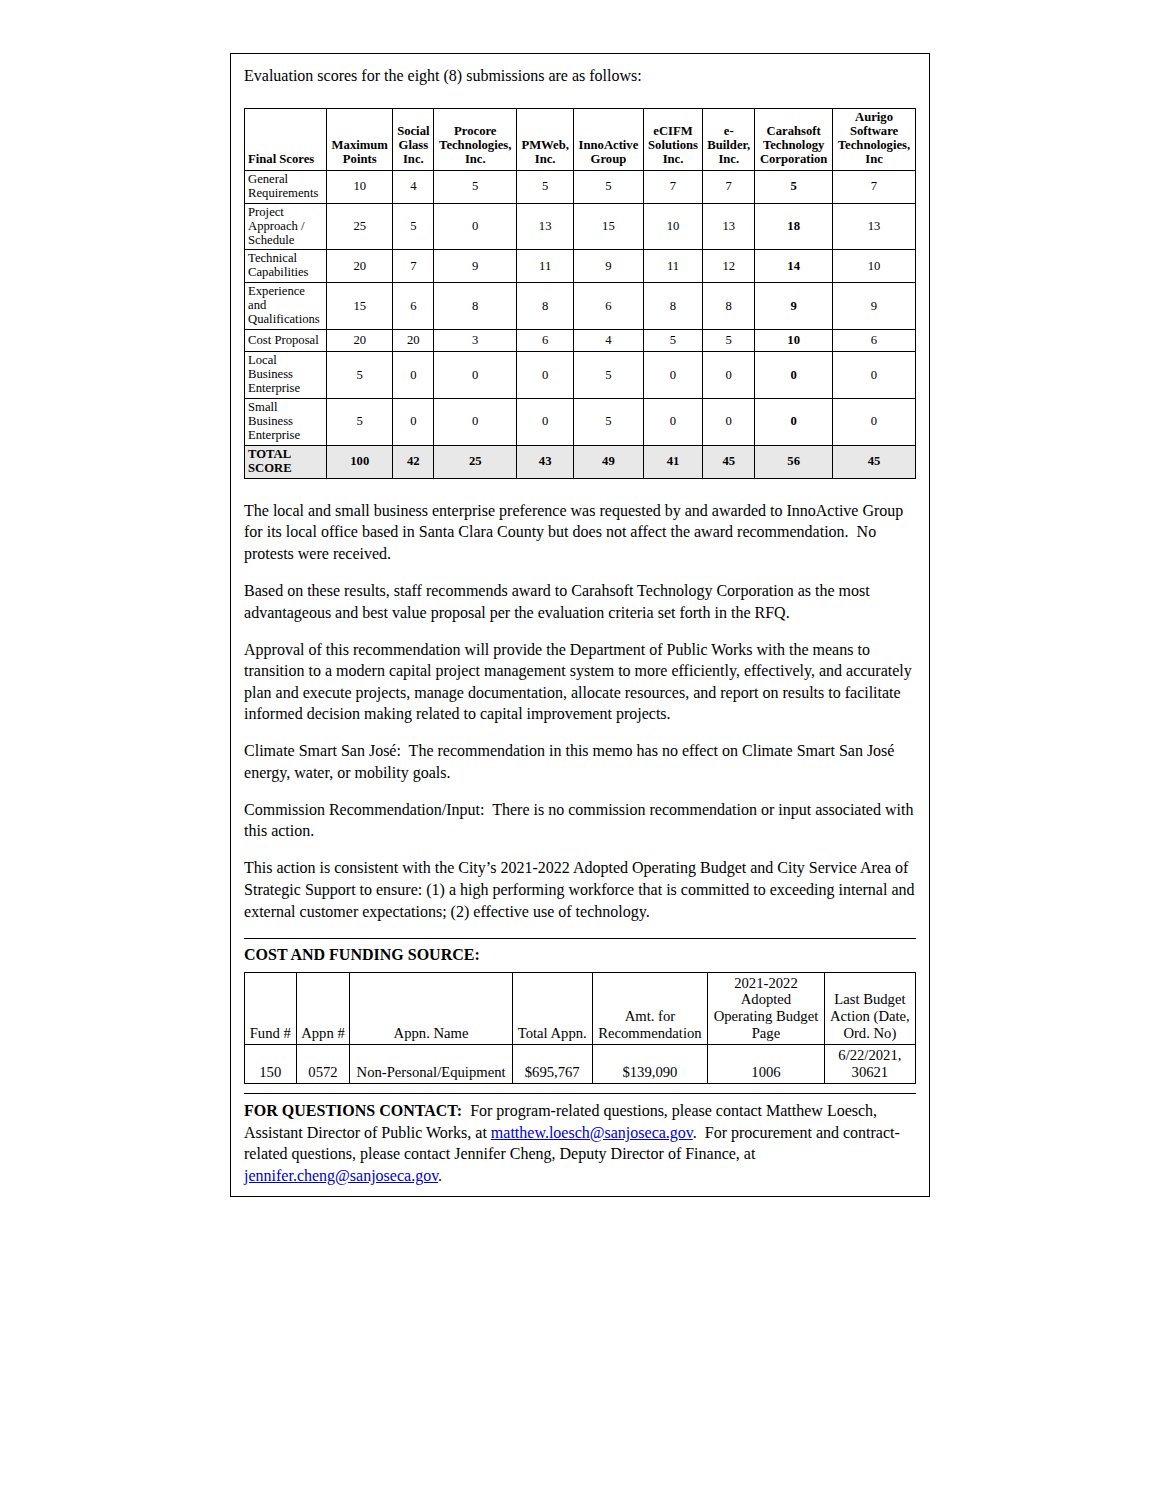Evaluation scores for the eight (8) submissions are as follows:
| Final Scores | Maximum Points | Social Glass Inc. | Procore Technologies, Inc. | PMWeb, Inc. | InnoActive Group | eCIFM Solutions Inc. | e- Builder, Inc. | Carahsoft Technology Corporation | Aurigo Software Technologies, Inc |
| --- | --- | --- | --- | --- | --- | --- | --- | --- | --- |
| General Requirements | 10 | 4 | 5 | 5 | 5 | 7 | 7 | 5 | 7 |
| Project Approach / Schedule | 25 | 5 | 0 | 13 | 15 | 10 | 13 | 18 | 13 |
| Technical Capabilities | 20 | 7 | 9 | 11 | 9 | 11 | 12 | 14 | 10 |
| Experience and Qualifications | 15 | 6 | 8 | 8 | 6 | 8 | 8 | 9 | 9 |
| Cost Proposal | 20 | 20 | 3 | 6 | 4 | 5 | 5 | 10 | 6 |
| Local Business Enterprise | 5 | 0 | 0 | 0 | 5 | 0 | 0 | 0 | 0 |
| Small Business Enterprise | 5 | 0 | 0 | 0 | 5 | 0 | 0 | 0 | 0 |
| TOTAL SCORE | 100 | 42 | 25 | 43 | 49 | 41 | 45 | 56 | 45 |
The local and small business enterprise preference was requested by and awarded to InnoActive Group for its local office based in Santa Clara County but does not affect the award recommendation. No protests were received.
Based on these results, staff recommends award to Carahsoft Technology Corporation as the most advantageous and best value proposal per the evaluation criteria set forth in the RFQ.
Approval of this recommendation will provide the Department of Public Works with the means to transition to a modern capital project management system to more efficiently, effectively, and accurately plan and execute projects, manage documentation, allocate resources, and report on results to facilitate informed decision making related to capital improvement projects.
Climate Smart San José: The recommendation in this memo has no effect on Climate Smart San José energy, water, or mobility goals.
Commission Recommendation/Input: There is no commission recommendation or input associated with this action.
This action is consistent with the City’s 2021-2022 Adopted Operating Budget and City Service Area of Strategic Support to ensure: (1) a high performing workforce that is committed to exceeding internal and external customer expectations; (2) effective use of technology.
COST AND FUNDING SOURCE:
| Fund # | Appn # | Appn. Name | Total Appn. | Amt. for Recommendation | 2021-2022 Adopted Operating Budget Page | Last Budget Action (Date, Ord. No) |
| --- | --- | --- | --- | --- | --- | --- |
| 150 | 0572 | Non-Personal/Equipment | $695,767 | $139,090 | 1006 | 6/22/2021, 30621 |
FOR QUESTIONS CONTACT: For program-related questions, please contact Matthew Loesch, Assistant Director of Public Works, at matthew.loesch@sanjoseca.gov. For procurement and contract-related questions, please contact Jennifer Cheng, Deputy Director of Finance, at jennifer.cheng@sanjoseca.gov.